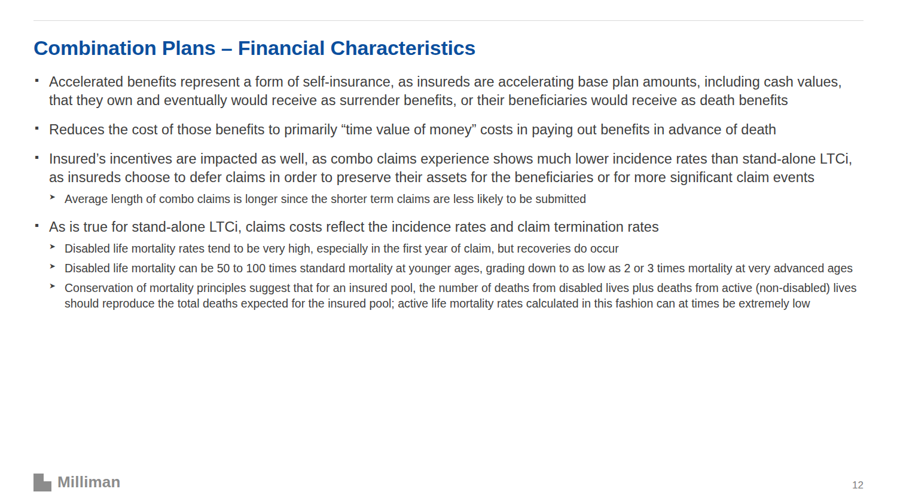Combination Plans – Financial Characteristics
Accelerated benefits represent a form of self-insurance, as insureds are accelerating base plan amounts, including cash values, that they own and eventually would receive as surrender benefits, or their beneficiaries would receive as death benefits
Reduces the cost of those benefits to primarily “time value of money” costs in paying out benefits in advance of death
Insured’s incentives are impacted as well, as combo claims experience shows much lower incidence rates than stand-alone LTCi, as insureds choose to defer claims in order to preserve their assets for the beneficiaries or for more significant claim events
Average length of combo claims is longer since the shorter term claims are less likely to be submitted
As is true for stand-alone LTCi, claims costs reflect the incidence rates and claim termination rates
Disabled life mortality rates tend to be very high, especially in the first year of claim, but recoveries do occur
Disabled life mortality can be 50 to 100 times standard mortality at younger ages, grading down to as low as 2 or 3 times mortality at very advanced ages
Conservation of mortality principles suggest that for an insured pool, the number of deaths from disabled lives plus deaths from active (non-disabled) lives should reproduce the total deaths expected for the insured pool; active life mortality rates calculated in this fashion can at times be extremely low
Milliman
12